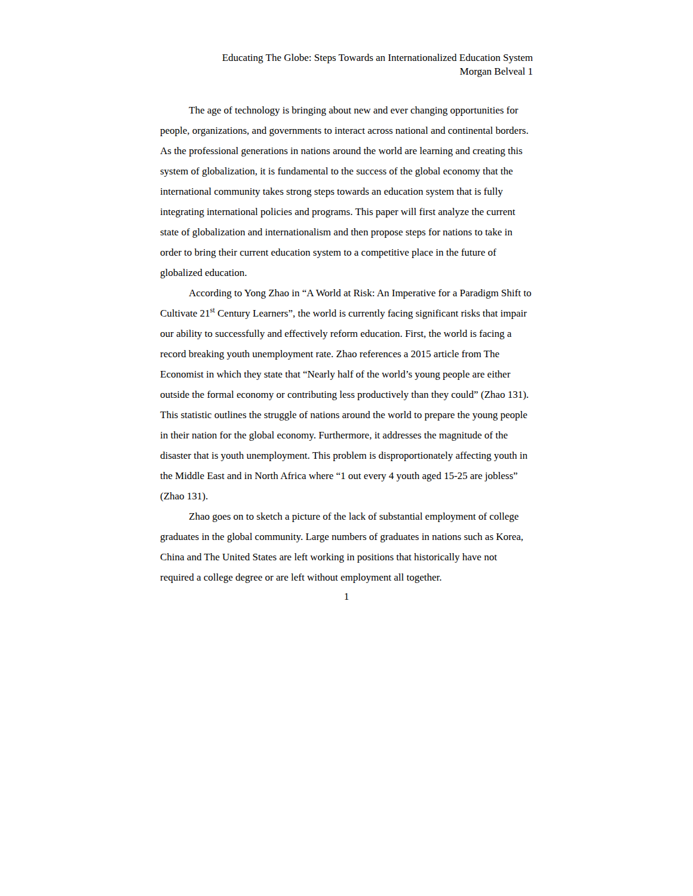Educating The Globe: Steps Towards an Internationalized Education System Morgan Belveal 1
The age of technology is bringing about new and ever changing opportunities for people, organizations, and governments to interact across national and continental borders. As the professional generations in nations around the world are learning and creating this system of globalization, it is fundamental to the success of the global economy that the international community takes strong steps towards an education system that is fully integrating international policies and programs. This paper will first analyze the current state of globalization and internationalism and then propose steps for nations to take in order to bring their current education system to a competitive place in the future of globalized education.
According to Yong Zhao in “A World at Risk: An Imperative for a Paradigm Shift to Cultivate 21st Century Learners”, the world is currently facing significant risks that impair our ability to successfully and effectively reform education. First, the world is facing a record breaking youth unemployment rate. Zhao references a 2015 article from The Economist in which they state that “Nearly half of the world’s young people are either outside the formal economy or contributing less productively than they could” (Zhao 131). This statistic outlines the struggle of nations around the world to prepare the young people in their nation for the global economy. Furthermore, it addresses the magnitude of the disaster that is youth unemployment. This problem is disproportionately affecting youth in the Middle East and in North Africa where “1 out every 4 youth aged 15-25 are jobless” (Zhao 131).
Zhao goes on to sketch a picture of the lack of substantial employment of college graduates in the global community. Large numbers of graduates in nations such as Korea, China and The United States are left working in positions that historically have not required a college degree or are left without employment all together.
1